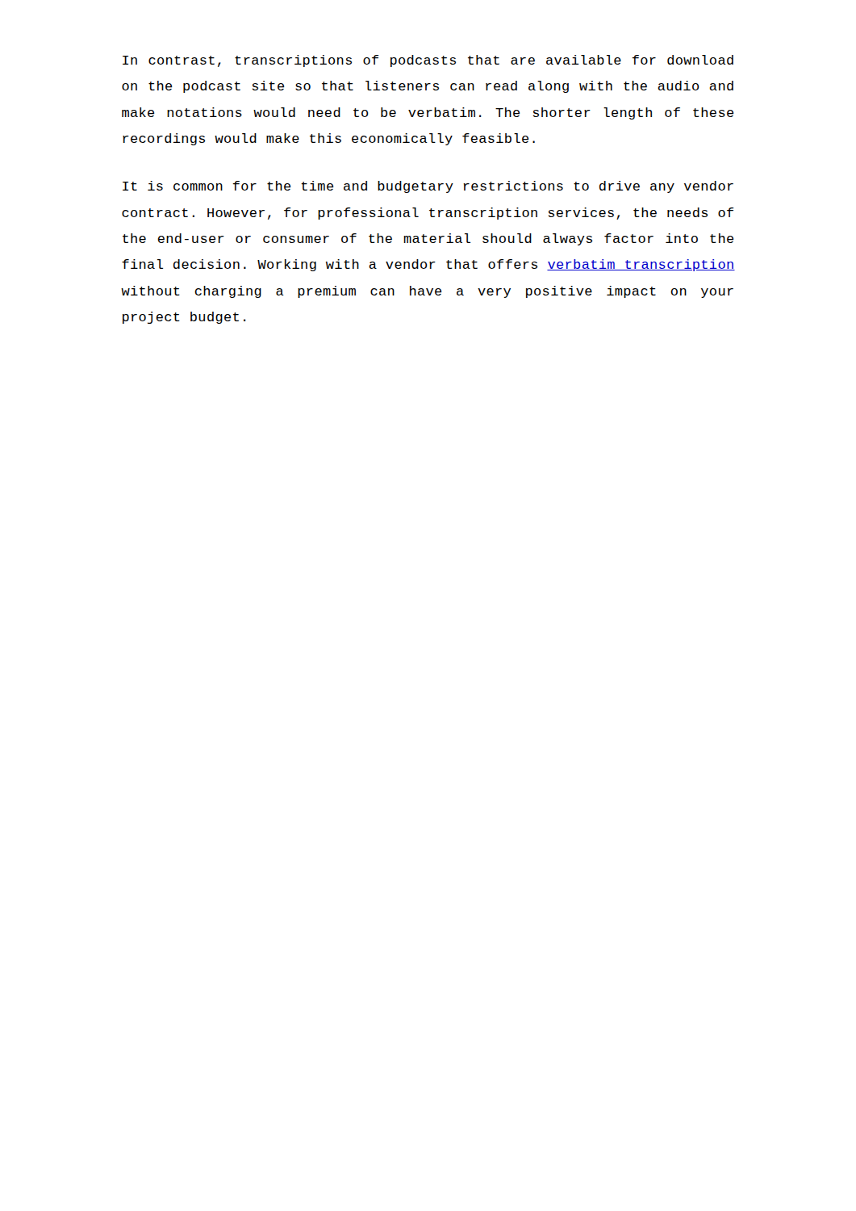In contrast, transcriptions of podcasts that are available for download on the podcast site so that listeners can read along with the audio and make notations would need to be verbatim. The shorter length of these recordings would make this economically feasible.
It is common for the time and budgetary restrictions to drive any vendor contract. However, for professional transcription services, the needs of the end-user or consumer of the material should always factor into the final decision. Working with a vendor that offers verbatim transcription without charging a premium can have a very positive impact on your project budget.